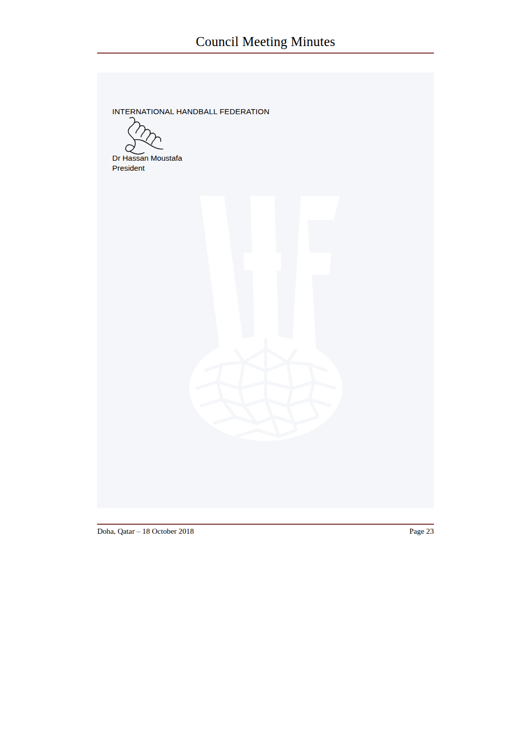Council Meeting Minutes
INTERNATIONAL HANDBALL FEDERATION
Dr Hassan Moustafa
President
Doha, Qatar – 18 October 2018 Page 23